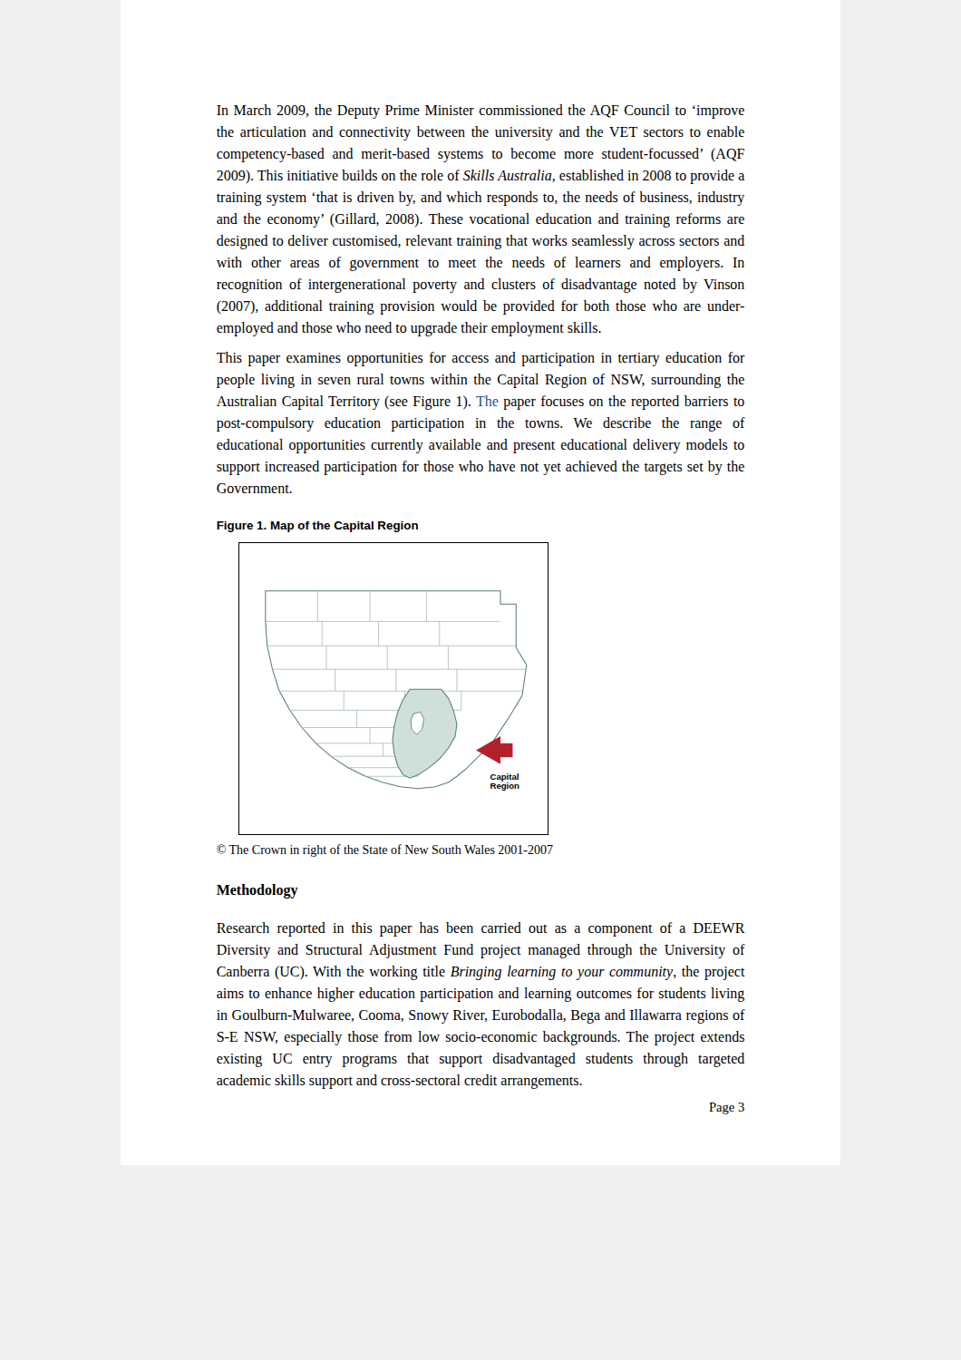In March 2009, the Deputy Prime Minister commissioned the AQF Council to ‘improve the articulation and connectivity between the university and the VET sectors to enable competency-based and merit-based systems to become more student-focussed’ (AQF 2009). This initiative builds on the role of Skills Australia, established in 2008 to provide a training system ‘that is driven by, and which responds to, the needs of business, industry and the economy’ (Gillard, 2008). These vocational education and training reforms are designed to deliver customised, relevant training that works seamlessly across sectors and with other areas of government to meet the needs of learners and employers. In recognition of intergenerational poverty and clusters of disadvantage noted by Vinson (2007), additional training provision would be provided for both those who are under-employed and those who need to upgrade their employment skills.
This paper examines opportunities for access and participation in tertiary education for people living in seven rural towns within the Capital Region of NSW, surrounding the Australian Capital Territory (see Figure 1). The paper focuses on the reported barriers to post-compulsory education participation in the towns. We describe the range of educational opportunities currently available and present educational delivery models to support increased participation for those who have not yet achieved the targets set by the Government.
Figure 1. Map of the Capital Region
Capital Region
© The Crown in right of the State of New South Wales 2001-2007
Methodology
Research reported in this paper has been carried out as a component of a DEEWR Diversity and Structural Adjustment Fund project managed through the University of Canberra (UC). With the working title Bringing learning to your community, the project aims to enhance higher education participation and learning outcomes for students living in Goulburn-Mulwaree, Cooma, Snowy River, Eurobodalla, Bega and Illawarra regions of S-E NSW, especially those from low socio-economic backgrounds. The project extends existing UC entry programs that support disadvantaged students through targeted academic skills support and cross-sectoral credit arrangements.
Page 3